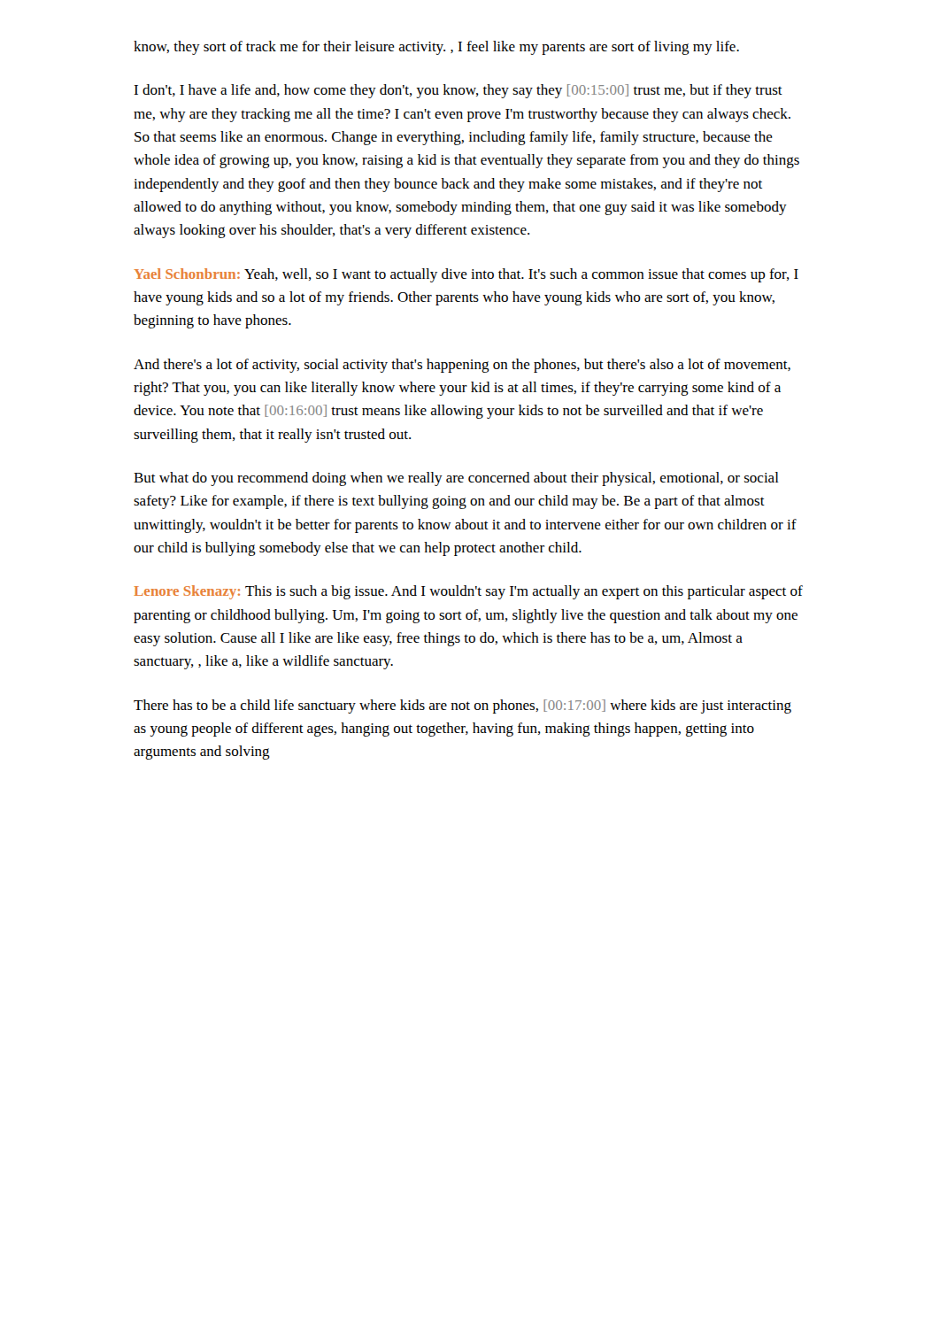know, they sort of track me for their leisure activity. , I feel like my parents are sort of living my life.
I don't, I have a life and, how come they don't, you know, they say they [00:15:00] trust me, but if they trust me, why are they tracking me all the time? I can't even prove I'm trustworthy because they can always check. So that seems like an enormous. Change in everything, including family life, family structure, because the whole idea of growing up, you know, raising a kid is that eventually they separate from you and they do things independently and they goof and then they bounce back and they make some mistakes, and if they're not allowed to do anything without, you know, somebody minding them, that one guy said it was like somebody always looking over his shoulder, that's a very different existence.
Yael Schonbrun: Yeah, well, so I want to actually dive into that. It's such a common issue that comes up for, I have young kids and so a lot of my friends. Other parents who have young kids who are sort of, you know, beginning to have phones.
And there's a lot of activity, social activity that's happening on the phones, but there's also a lot of movement, right? That you, you can like literally know where your kid is at all times, if they're carrying some kind of a device. You note that [00:16:00] trust means like allowing your kids to not be surveilled and that if we're surveilling them, that it really isn't trusted out.
But what do you recommend doing when we really are concerned about their physical, emotional, or social safety? Like for example, if there is text bullying going on and our child may be. Be a part of that almost unwittingly, wouldn't it be better for parents to know about it and to intervene either for our own children or if our child is bullying somebody else that we can help protect another child.
Lenore Skenazy: This is such a big issue. And I wouldn't say I'm actually an expert on this particular aspect of parenting or childhood bullying. Um, I'm going to sort of, um, slightly live the question and talk about my one easy solution. Cause all I like are like easy, free things to do, which is there has to be a, um, Almost a sanctuary, , like a, like a wildlife sanctuary.
There has to be a child life sanctuary where kids are not on phones, [00:17:00] where kids are just interacting as young people of different ages, hanging out together, having fun, making things happen, getting into arguments and solving